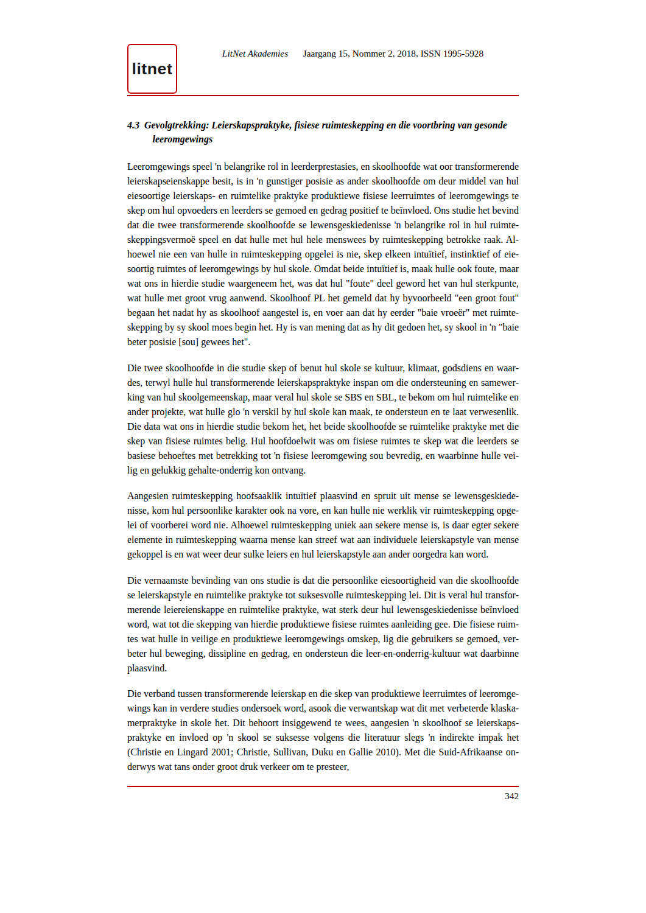litnet
LitNet Akademies Jaargang 15, Nommer 2, 2018, ISSN 1995-5928
4.3 Gevolgtrekking: Leierskapspraktyke, fisiese ruimteskepping en die voortbring van gesonde leeromgewings
Leeromgewings speel 'n belangrike rol in leerderprestasies, en skoolhoofde wat oor transformerende leierskapseienskappe besit, is in 'n gunstiger posisie as ander skoolhoofde om deur middel van hul eiesoortige leierskaps- en ruimtelike praktyke produktiewe fisiese leerruimtes of leeromgewings te skep om hul opvoeders en leerders se gemoed en gedrag positief te beïnvloed. Ons studie het bevind dat die twee transformerende skoolhoofde se lewensgeskiedenisse 'n belangrike rol in hul ruimteskeppingsvermoë speel en dat hulle met hul hele menswees by ruimteskepping betrokke raak. Alhoewel nie een van hulle in ruimteskepping opgelei is nie, skep elkeen intuïtief, instinktief of eiesoortig ruimtes of leeromgewings by hul skole. Omdat beide intuïtief is, maak hulle ook foute, maar wat ons in hierdie studie waargeneem het, was dat hul "foute" deel geword het van hul sterkpunte, wat hulle met groot vrug aanwend. Skoolhoof PL het gemeld dat hy byvoorbeeld "een groot fout" begaan het nadat hy as skoolhoof aangestel is, en voer aan dat hy eerder "baie vroeër" met ruimteskepping by sy skool moes begin het. Hy is van mening dat as hy dit gedoen het, sy skool in 'n "baie beter posisie [sou] gewees het".
Die twee skoolhoofde in die studie skep of benut hul skole se kultuur, klimaat, godsdiens en waardes, terwyl hulle hul transformerende leierskapspraktyke inspan om die ondersteuning en samewerking van hul skoolgemeenskap, maar veral hul skole se SBS en SBL, te bekom om hul ruimtelike en ander projekte, wat hulle glo 'n verskil by hul skole kan maak, te ondersteun en te laat verwesenlik. Die data wat ons in hierdie studie bekom het, het beide skoolhoofde se ruimtelike praktyke met die skep van fisiese ruimtes belig. Hul hoofdoelwit was om fisiese ruimtes te skep wat die leerders se basiese behoeftes met betrekking tot 'n fisiese leeromgewing sou bevredig, en waarbinne hulle veilig en gelukkig gehalte-onderrig kon ontvang.
Aangesien ruimteskepping hoofsaaklik intuïtief plaasvind en spruit uit mense se lewensgeskiedenisse, kom hul persoonlike karakter ook na vore, en kan hulle nie werklik vir ruimteskepping opgelei of voorberei word nie. Alhoewel ruimteskepping uniek aan sekere mense is, is daar egter sekere elemente in ruimteskepping waarna mense kan streef wat aan individuele leierskapstyle van mense gekoppel is en wat weer deur sulke leiers en hul leierskapstyle aan ander oorgedra kan word.
Die vernaamste bevinding van ons studie is dat die persoonlike eiesoortigheid van die skoolhoofde se leierskapstyle en ruimtelike praktyke tot suksesvolle ruimteskepping lei. Dit is veral hul transformerende leiereienskappe en ruimtelike praktyke, wat sterk deur hul lewensgeskiedenisse beïnvloed word, wat tot die skepping van hierdie produktiewe fisiese ruimtes aanleiding gee. Die fisiese ruimtes wat hulle in veilige en produktiewe leeromgewings omskep, lig die gebruikers se gemoed, verbeter hul beweging, dissipline en gedrag, en ondersteun die leer-en-onderrig-kultuur wat daarbinne plaasvind.
Die verband tussen transformerende leierskap en die skep van produktiewe leerruimtes of leeromgewings kan in verdere studies ondersoek word, asook die verwantskap wat dit met verbeterde klaskamerpraktyke in skole het. Dit behoort insiggewend te wees, aangesien 'n skoolhoof se leierskapspraktyke en invloed op 'n skool se suksesse volgens die literatuur slegs 'n indirekte impak het (Christie en Lingard 2001; Christie, Sullivan, Duku en Gallie 2010). Met die Suid-Afrikaanse onderwys wat tans onder groot druk verkeer om te presteer,
342